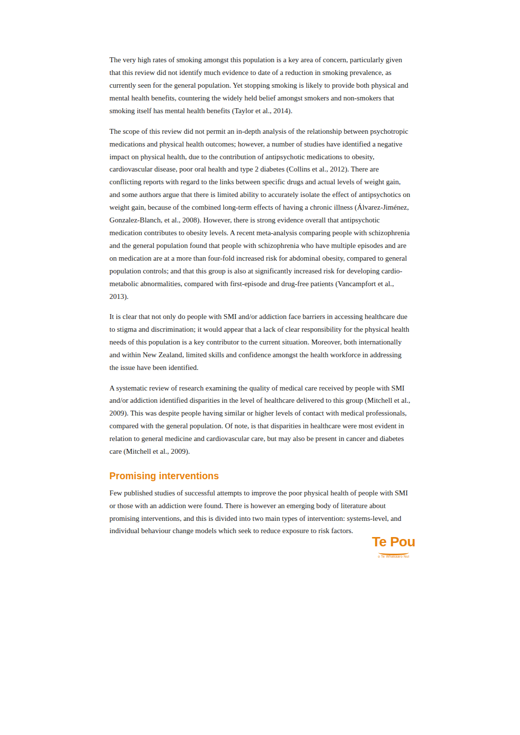The very high rates of smoking amongst this population is a key area of concern, particularly given that this review did not identify much evidence to date of a reduction in smoking prevalence, as currently seen for the general population. Yet stopping smoking is likely to provide both physical and mental health benefits, countering the widely held belief amongst smokers and non-smokers that smoking itself has mental health benefits (Taylor et al., 2014).
The scope of this review did not permit an in-depth analysis of the relationship between psychotropic medications and physical health outcomes; however, a number of studies have identified a negative impact on physical health, due to the contribution of antipsychotic medications to obesity, cardiovascular disease, poor oral health and type 2 diabetes (Collins et al., 2012). There are conflicting reports with regard to the links between specific drugs and actual levels of weight gain, and some authors argue that there is limited ability to accurately isolate the effect of antipsychotics on weight gain, because of the combined long-term effects of having a chronic illness (Álvarez-Jiménez, Gonzalez-Blanch, et al., 2008). However, there is strong evidence overall that antipsychotic medication contributes to obesity levels. A recent meta-analysis comparing people with schizophrenia and the general population found that people with schizophrenia who have multiple episodes and are on medication are at a more than four-fold increased risk for abdominal obesity, compared to general population controls; and that this group is also at significantly increased risk for developing cardio-metabolic abnormalities, compared with first-episode and drug-free patients (Vancampfort et al., 2013).
It is clear that not only do people with SMI and/or addiction face barriers in accessing healthcare due to stigma and discrimination; it would appear that a lack of clear responsibility for the physical health needs of this population is a key contributor to the current situation. Moreover, both internationally and within New Zealand, limited skills and confidence amongst the health workforce in addressing the issue have been identified.
A systematic review of research examining the quality of medical care received by people with SMI and/or addiction identified disparities in the level of healthcare delivered to this group (Mitchell et al., 2009). This was despite people having similar or higher levels of contact with medical professionals, compared with the general population. Of note, is that disparities in healthcare were most evident in relation to general medicine and cardiovascular care, but may also be present in cancer and diabetes care (Mitchell et al., 2009).
Promising interventions
Few published studies of successful attempts to improve the poor physical health of people with SMI or those with an addiction were found. There is however an emerging body of literature about promising interventions, and this is divided into two main types of intervention: systems-level, and individual behaviour change models which seek to reduce exposure to risk factors.
Te Pou
o Te Whakaaro Nui